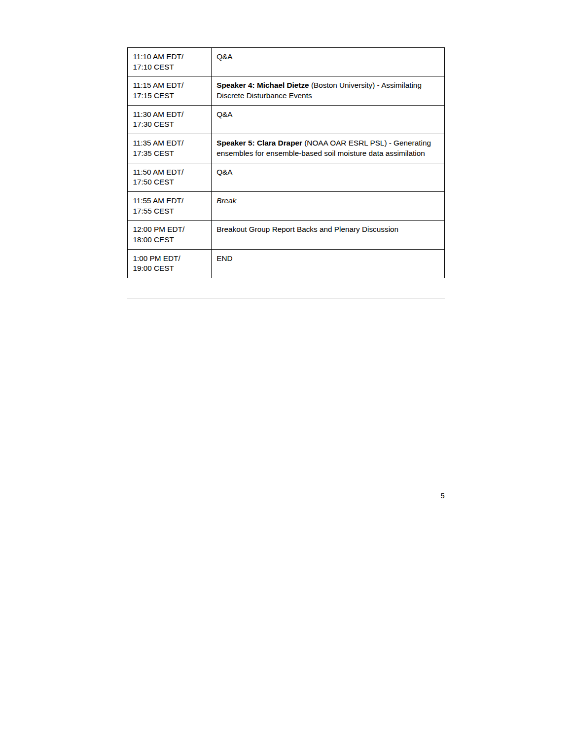| 11:10 AM EDT/ 17:10 CEST | Q&A |
| 11:15 AM EDT/ 17:15 CEST | Speaker 4: Michael Dietze (Boston University) - Assimilating Discrete Disturbance Events |
| 11:30 AM EDT/ 17:30 CEST | Q&A |
| 11:35 AM EDT/ 17:35 CEST | Speaker 5: Clara Draper (NOAA OAR ESRL PSL) - Generating ensembles for ensemble-based soil moisture data assimilation |
| 11:50 AM EDT/ 17:50 CEST | Q&A |
| 11:55 AM EDT/ 17:55 CEST | Break |
| 12:00 PM EDT/ 18:00 CEST | Breakout Group Report Backs and Plenary Discussion |
| 1:00 PM EDT/ 19:00 CEST | END |
5